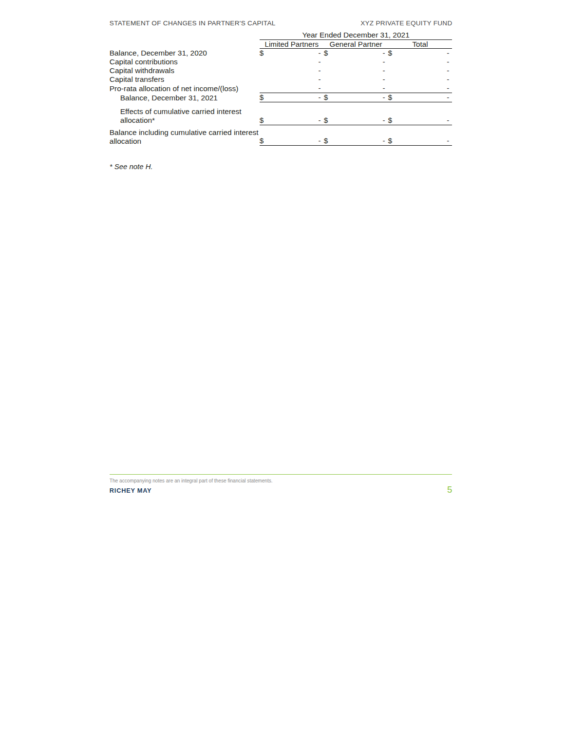Statement of Changes in Partner's Capital
XYZ Private Equity Fund
| | Year Ended December 31, 2021 |
| | Limited Partners | General Partner | Total |
| Balance, December 31, 2020 | $ | - | $ | - | $ | - |
| Capital contributions | | - | | - | | - |
| Capital withdrawals | | - | | - | | - |
| Capital transfers | | - | | - | | - |
| Pro-rata allocation of net income/(loss) | | - | | - | | - |
| Balance, December 31, 2021 | $ | - | $ | - | $ | - |
| Effects of cumulative carried interest allocation* | $ | - | $ | - | $ | - |
| Balance including cumulative carried interest allocation | $ | - | $ | - | $ | - |
* See note H.
The accompanying notes are an integral part of these financial statements.
RICHEY MAY
5